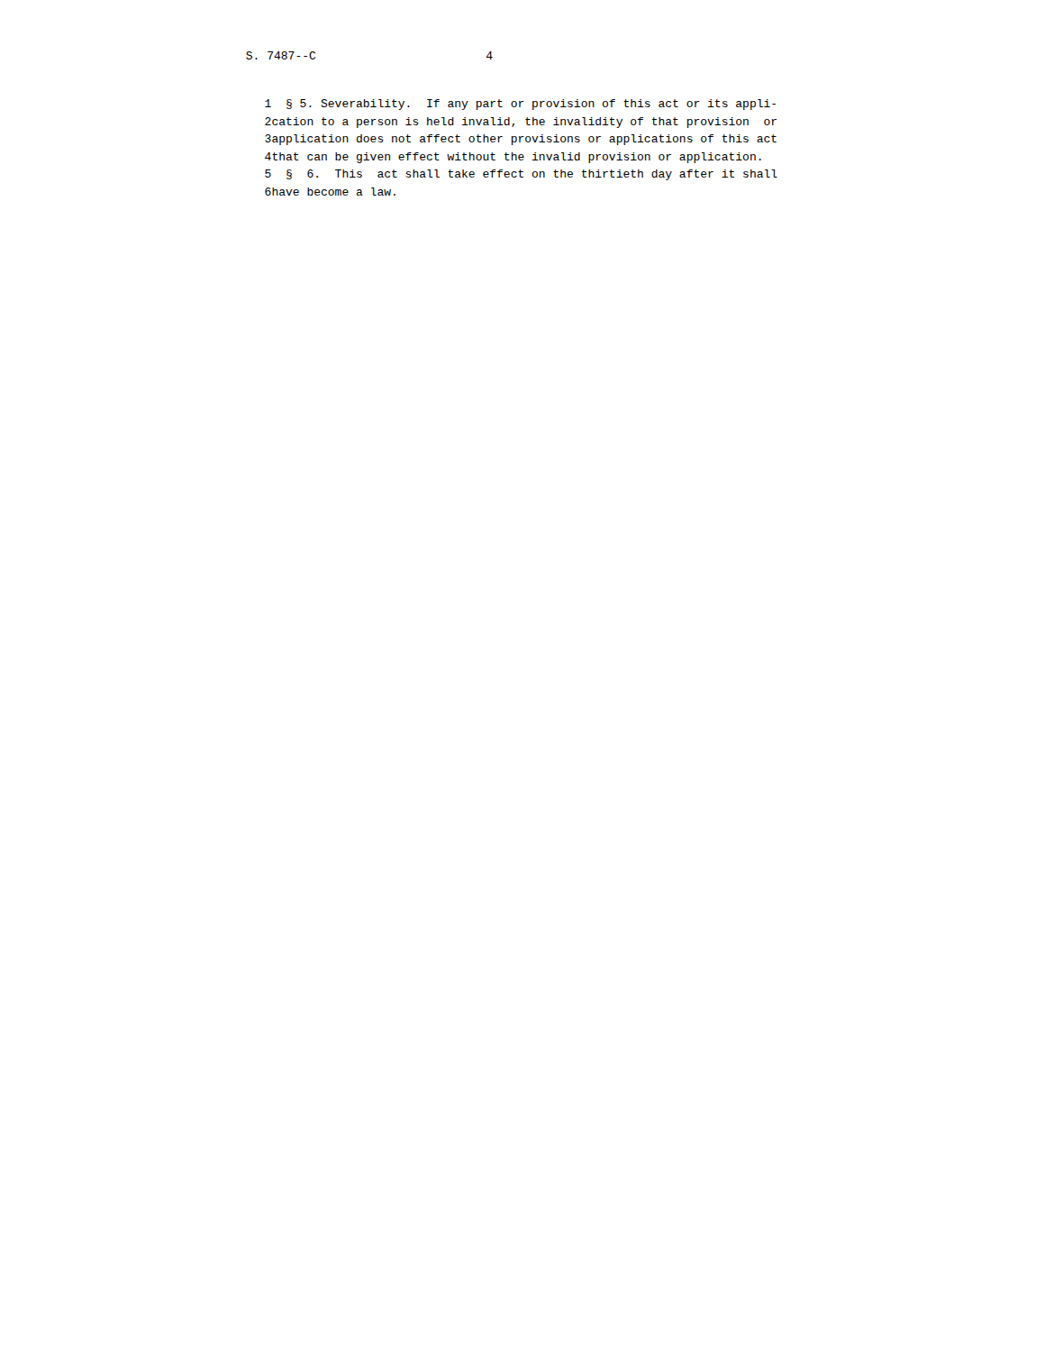S. 7487--C 4
| 1 | § 5. Severability. If any part or provision of this act or its appli- |
| 2 | cation to a person is held invalid, the invalidity of that provision or |
| 3 | application does not affect other provisions or applications of this act |
| 4 | that can be given effect without the invalid provision or application. |
| 5 | § 6. This act shall take effect on the thirtieth day after it shall |
| 6 | have become a law. |